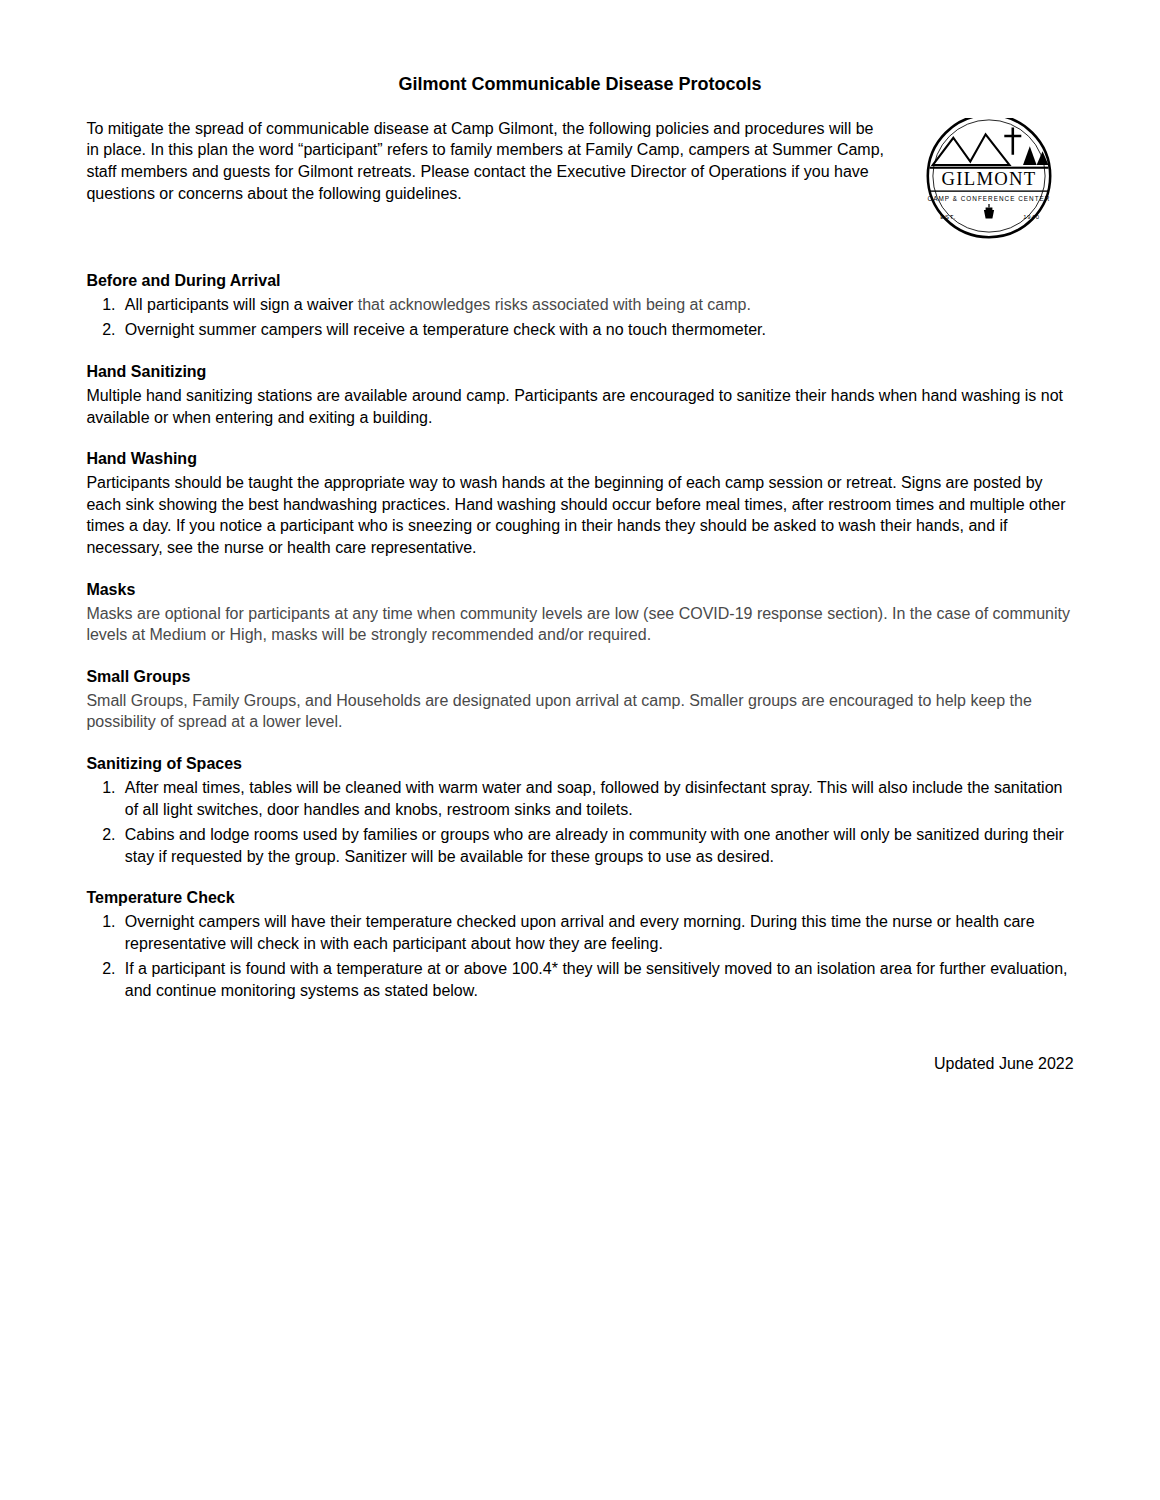Gilmont Communicable Disease Protocols
GILMONT CAMP & CONFERENCE CENTER EST. 1940
To mitigate the spread of communicable disease at Camp Gilmont, the following policies and procedures will be in place. In this plan the word “participant” refers to family members at Family Camp, campers at Summer Camp, staff members and guests for Gilmont retreats. Please contact the Executive Director of Operations if you have questions or concerns about the following guidelines.
Before and During Arrival
All participants will sign a waiver that acknowledges risks associated with being at camp.
Overnight summer campers will receive a temperature check with a no touch thermometer.
Hand Sanitizing
Multiple hand sanitizing stations are available around camp. Participants are encouraged to sanitize their hands when hand washing is not available or when entering and exiting a building.
Hand Washing
Participants should be taught the appropriate way to wash hands at the beginning of each camp session or retreat. Signs are posted by each sink showing the best handwashing practices. Hand washing should occur before meal times, after restroom times and multiple other times a day. If you notice a participant who is sneezing or coughing in their hands they should be asked to wash their hands, and if necessary, see the nurse or health care representative.
Masks
Masks are optional for participants at any time when community levels are low (see COVID-19 response section). In the case of community levels at Medium or High, masks will be strongly recommended and/or required.
Small Groups
Small Groups, Family Groups, and Households are designated upon arrival at camp. Smaller groups are encouraged to help keep the possibility of spread at a lower level.
Sanitizing of Spaces
After meal times, tables will be cleaned with warm water and soap, followed by disinfectant spray. This will also include the sanitation of all light switches, door handles and knobs, restroom sinks and toilets.
Cabins and lodge rooms used by families or groups who are already in community with one another will only be sanitized during their stay if requested by the group. Sanitizer will be available for these groups to use as desired.
Temperature Check
Overnight campers will have their temperature checked upon arrival and every morning. During this time the nurse or health care representative will check in with each participant about how they are feeling.
If a participant is found with a temperature at or above 100.4* they will be sensitively moved to an isolation area for further evaluation, and continue monitoring systems as stated below.
Updated June 2022